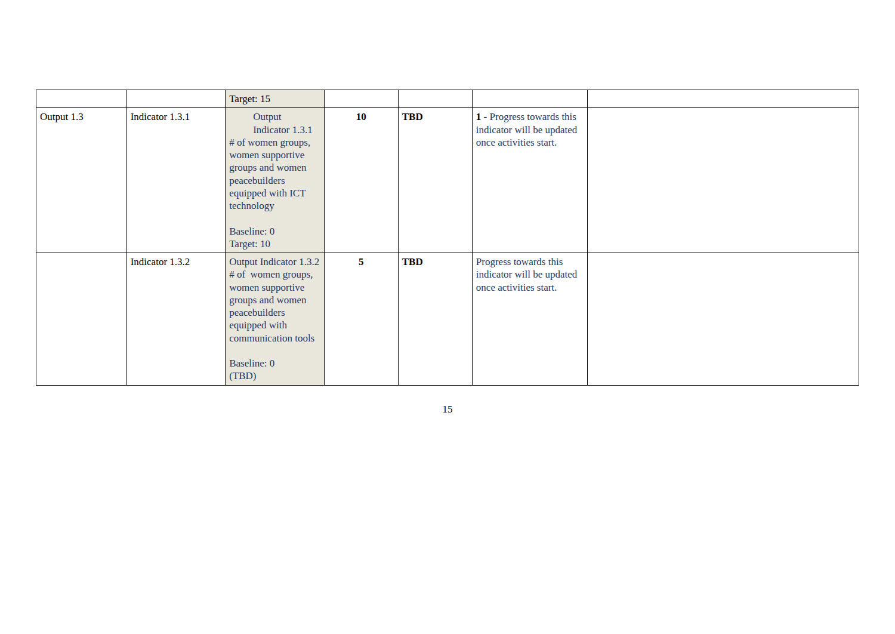| | | Target: 15 | | | | |
| Output 1.3 | Indicator 1.3.1 | Output Indicator 1.3.1 # of women groups, women supportive groups and women peacebuilders equipped with ICT technology Baseline: 0 Target: 10 | 10 | TBD | 1 - Progress towards this indicator will be updated once activities start. | |
| | Indicator 1.3.2 | Output Indicator 1.3.2 # of women groups, women supportive groups and women peacebuilders equipped with communication tools Baseline: 0 (TBD) | 5 | TBD | Progress towards this indicator will be updated once activities start. | |
15